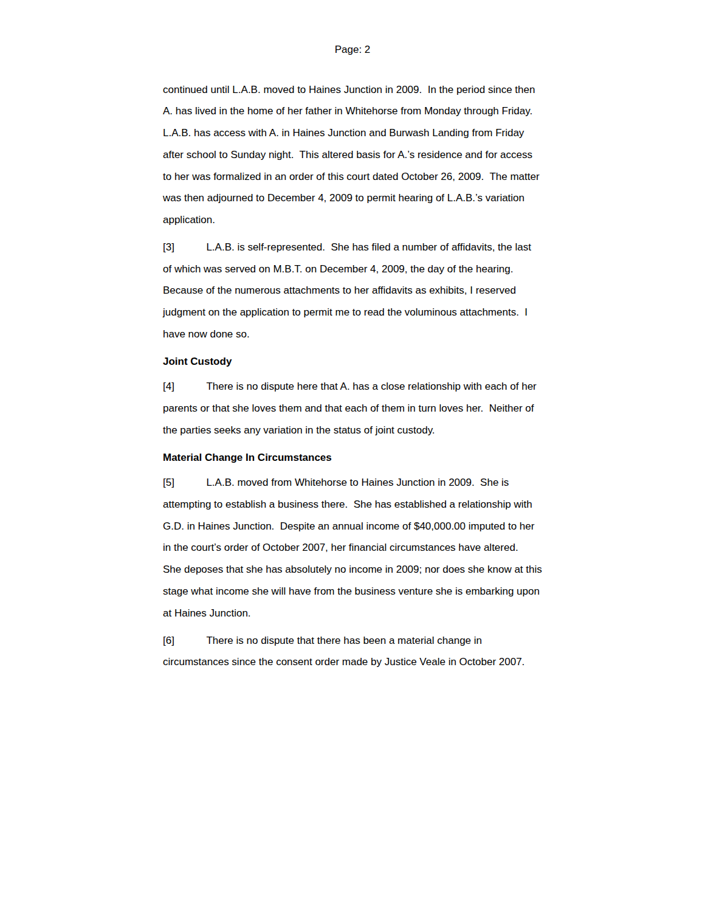Page: 2
continued until L.A.B. moved to Haines Junction in 2009. In the period since then A. has lived in the home of her father in Whitehorse from Monday through Friday. L.A.B. has access with A. in Haines Junction and Burwash Landing from Friday after school to Sunday night. This altered basis for A.’s residence and for access to her was formalized in an order of this court dated October 26, 2009. The matter was then adjourned to December 4, 2009 to permit hearing of L.A.B.’s variation application.
[3] L.A.B. is self-represented. She has filed a number of affidavits, the last of which was served on M.B.T. on December 4, 2009, the day of the hearing. Because of the numerous attachments to her affidavits as exhibits, I reserved judgment on the application to permit me to read the voluminous attachments. I have now done so.
Joint Custody
[4] There is no dispute here that A. has a close relationship with each of her parents or that she loves them and that each of them in turn loves her. Neither of the parties seeks any variation in the status of joint custody.
Material Change In Circumstances
[5] L.A.B. moved from Whitehorse to Haines Junction in 2009. She is attempting to establish a business there. She has established a relationship with G.D. in Haines Junction. Despite an annual income of $40,000.00 imputed to her in the court’s order of October 2007, her financial circumstances have altered. She deposes that she has absolutely no income in 2009; nor does she know at this stage what income she will have from the business venture she is embarking upon at Haines Junction.
[6] There is no dispute that there has been a material change in circumstances since the consent order made by Justice Veale in October 2007.